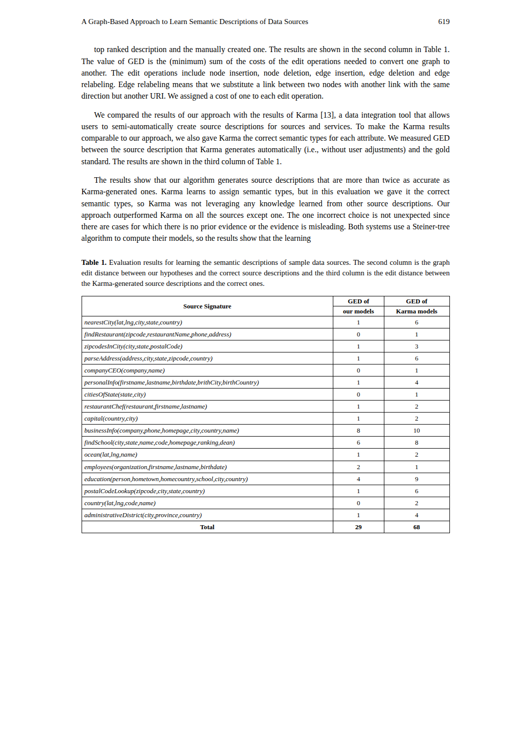A Graph-Based Approach to Learn Semantic Descriptions of Data Sources 619
top ranked description and the manually created one. The results are shown in the second column in Table 1. The value of GED is the (minimum) sum of the costs of the edit operations needed to convert one graph to another. The edit operations include node insertion, node deletion, edge insertion, edge deletion and edge relabeling. Edge relabeling means that we substitute a link between two nodes with another link with the same direction but another URI. We assigned a cost of one to each edit operation.
We compared the results of our approach with the results of Karma [13], a data integration tool that allows users to semi-automatically create source descriptions for sources and services. To make the Karma results comparable to our approach, we also gave Karma the correct semantic types for each attribute. We measured GED between the source description that Karma generates automatically (i.e., without user adjustments) and the gold standard. The results are shown in the third column of Table 1.
The results show that our algorithm generates source descriptions that are more than twice as accurate as Karma-generated ones. Karma learns to assign semantic types, but in this evaluation we gave it the correct semantic types, so Karma was not leveraging any knowledge learned from other source descriptions. Our approach outperformed Karma on all the sources except one. The one incorrect choice is not unexpected since there are cases for which there is no prior evidence or the evidence is misleading. Both systems use a Steiner-tree algorithm to compute their models, so the results show that the learning
Table 1. Evaluation results for learning the semantic descriptions of sample data sources. The second column is the graph edit distance between our hypotheses and the correct source descriptions and the third column is the edit distance between the Karma-generated source descriptions and the correct ones.
| Source Signature | GED of | GED of |
| --- | --- | --- |
| our models | Karma models |
| nearestCity(lat,lng,city,state,country) | 1 | 6 |
| findRestaurant(zipcode,restaurantName,phone,address) | 0 | 1 |
| zipcodesInCity(city,state,postalCode) | 1 | 3 |
| parseAddress(address,city,state,zipcode,country) | 1 | 6 |
| companyCEO(company,name) | 0 | 1 |
| personalInfo(firstname,lastname,birthdate,brithCity,birthCountry) | 1 | 4 |
| citiesOfState(state,city) | 0 | 1 |
| restaurantChef(restaurant,firstname,lastname) | 1 | 2 |
| capital(country,city) | 1 | 2 |
| businessInfo(company,phone,homepage,city,country,name) | 8 | 10 |
| findSchool(city,state,name,code,homepage,ranking,dean) | 6 | 8 |
| ocean(lat,lng,name) | 1 | 2 |
| employees(organization,firstname,lastname,birthdate) | 2 | 1 |
| education(person,hometown,homecountry,school,city,country) | 4 | 9 |
| postalCodeLookup(zipcode,city,state,country) | 1 | 6 |
| country(lat,lng,code,name) | 0 | 2 |
| administrativeDistrict(city,province,country) | 1 | 4 |
| Total | 29 | 68 |